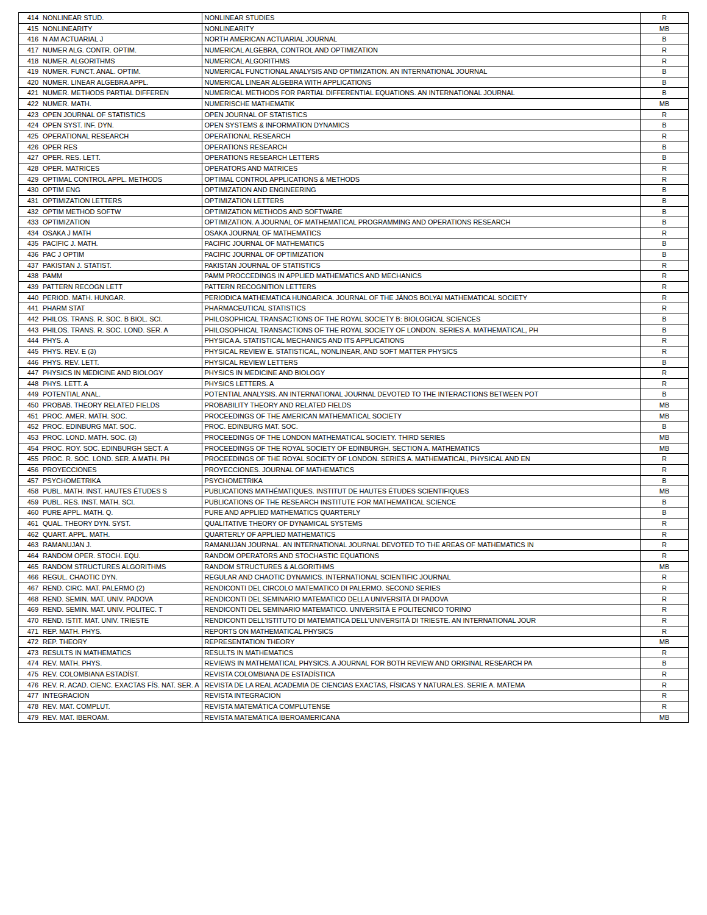| 414 | NONLINEAR STUD. | NONLINEAR STUDIES | R |
| 415 | NONLINEARITY | NONLINEARITY | MB |
| 416 | N AM ACTUARIAL J | NORTH AMERICAN ACTUARIAL JOURNAL | B |
| 417 | NUMER ALG. CONTR. OPTIM. | NUMERICAL ALGEBRA, CONTROL AND OPTIMIZATION | R |
| 418 | NUMER. ALGORITHMS | NUMERICAL ALGORITHMS | R |
| 419 | NUMER. FUNCT. ANAL. OPTIM. | NUMERICAL FUNCTIONAL ANALYSIS AND OPTIMIZATION. AN INTERNATIONAL JOURNAL | B |
| 420 | NUMER. LINEAR ALGEBRA APPL. | NUMERICAL LINEAR ALGEBRA WITH APPLICATIONS | B |
| 421 | NUMER. METHODS PARTIAL DIFFEREN | NUMERICAL METHODS FOR PARTIAL DIFFERENTIAL EQUATIONS. AN INTERNATIONAL JOURNAL | B |
| 422 | NUMER. MATH. | NUMERISCHE MATHEMATIK | MB |
| 423 | OPEN JOURNAL OF STATISTICS | OPEN JOURNAL OF STATISTICS | R |
| 424 | OPEN SYST. INF. DYN. | OPEN SYSTEMS & INFORMATION DYNAMICS | B |
| 425 | OPERATIONAL RESEARCH | OPERATIONAL RESEARCH | R |
| 426 | OPER RES | OPERATIONS RESEARCH | B |
| 427 | OPER. RES. LETT. | OPERATIONS RESEARCH LETTERS | B |
| 428 | OPER. MATRICES | OPERATORS AND MATRICES | R |
| 429 | OPTIMAL CONTROL APPL. METHODS | OPTIMAL CONTROL APPLICATIONS & METHODS | R |
| 430 | OPTIM ENG | OPTIMIZATION AND ENGINEERING | B |
| 431 | OPTIMIZATION LETTERS | OPTIMIZATION LETTERS | B |
| 432 | OPTIM METHOD SOFTW | OPTIMIZATION METHODS AND SOFTWARE | B |
| 433 | OPTIMIZATION | OPTIMIZATION. A JOURNAL OF MATHEMATICAL PROGRAMMING AND OPERATIONS RESEARCH | B |
| 434 | OSAKA J MATH | OSAKA JOURNAL OF MATHEMATICS | R |
| 435 | PACIFIC J. MATH. | PACIFIC JOURNAL OF MATHEMATICS | B |
| 436 | PAC J OPTIM | PACIFIC JOURNAL OF OPTIMIZATION | B |
| 437 | PAKISTAN J. STATIST. | PAKISTAN JOURNAL OF STATISTICS | R |
| 438 | PAMM | PAMM PROCCEDINGS IN APPLIED MATHEMATICS AND MECHANICS | R |
| 439 | PATTERN RECOGN LETT | PATTERN RECOGNITION LETTERS | R |
| 440 | PERIOD. MATH. HUNGAR. | PERIODICA MATHEMATICA HUNGARICA. JOURNAL OF THE JÁNOS BOLYAI MATHEMATICAL SOCIETY | R |
| 441 | PHARM STAT | PHARMACEUTICAL STATISTICS | R |
| 442 | PHILOS. TRANS. R. SOC. B BIOL. SCI. | PHILOSOPHICAL TRANSACTIONS OF THE ROYAL SOCIETY B: BIOLOGICAL SCIENCES | B |
| 443 | PHILOS. TRANS. R. SOC. LOND. SER. A | PHILOSOPHICAL TRANSACTIONS OF THE ROYAL SOCIETY OF LONDON. SERIES A. MATHEMATICAL, PH | B |
| 444 | PHYS. A | PHYSICA A. STATISTICAL MECHANICS AND ITS APPLICATIONS | R |
| 445 | PHYS. REV. E (3) | PHYSICAL REVIEW E. STATISTICAL, NONLINEAR, AND SOFT MATTER PHYSICS | R |
| 446 | PHYS. REV. LETT. | PHYSICAL REVIEW LETTERS | B |
| 447 | PHYSICS IN MEDICINE AND BIOLOGY | PHYSICS IN MEDICINE AND BIOLOGY | R |
| 448 | PHYS. LETT. A | PHYSICS LETTERS. A | R |
| 449 | POTENTIAL ANAL. | POTENTIAL ANALYSIS. AN INTERNATIONAL JOURNAL DEVOTED TO THE INTERACTIONS BETWEEN POT | B |
| 450 | PROBAB. THEORY RELATED FIELDS | PROBABILITY THEORY AND RELATED FIELDS | MB |
| 451 | PROC. AMER. MATH. SOC. | PROCEEDINGS OF THE AMERICAN MATHEMATICAL SOCIETY | MB |
| 452 | PROC. EDINBURG MAT. SOC. | PROC. EDINBURG MAT. SOC. | B |
| 453 | PROC. LOND. MATH. SOC. (3) | PROCEEDINGS OF THE LONDON MATHEMATICAL SOCIETY. THIRD SERIES | MB |
| 454 | PROC. ROY. SOC. EDINBURGH SECT. A | PROCEEDINGS OF THE ROYAL SOCIETY OF EDINBURGH. SECTION A. MATHEMATICS | MB |
| 455 | PROC. R. SOC. LOND. SER. A MATH. PH | PROCEEDINGS OF THE ROYAL SOCIETY OF LONDON. SERIES A. MATHEMATICAL, PHYSICAL AND EN | R |
| 456 | PROYECCIONES | PROYECCIONES. JOURNAL OF MATHEMATICS | R |
| 457 | PSYCHOMETRIKA | PSYCHOMETRIKA | B |
| 458 | PUBL. MATH. INST. HAUTES ÉTUDES S | PUBLICATIONS MATHÉMATIQUES. INSTITUT DE HAUTES ÉTUDES SCIENTIFIQUES | MB |
| 459 | PUBL. RES. INST. MATH. SCI. | PUBLICATIONS OF THE RESEARCH INSTITUTE FOR MATHEMATICAL SCIENCE | B |
| 460 | PURE APPL. MATH. Q. | PURE AND APPLIED MATHEMATICS QUARTERLY | B |
| 461 | QUAL. THEORY DYN. SYST. | QUALITATIVE THEORY OF DYNAMICAL SYSTEMS | R |
| 462 | QUART. APPL. MATH. | QUARTERLY OF APPLIED MATHEMATICS | R |
| 463 | RAMANUJAN J. | RAMANUJAN JOURNAL. AN INTERNATIONAL JOURNAL DEVOTED TO THE AREAS OF MATHEMATICS IN | R |
| 464 | RANDOM OPER. STOCH. EQU. | RANDOM OPERATORS AND STOCHASTIC EQUATIONS | R |
| 465 | RANDOM STRUCTURES ALGORITHMS | RANDOM STRUCTURES & ALGORITHMS | MB |
| 466 | REGUL. CHAOTIC DYN. | REGULAR AND CHAOTIC DYNAMICS. INTERNATIONAL SCIENTIFIC JOURNAL | R |
| 467 | REND. CIRC. MAT. PALERMO (2) | RENDICONTI DEL CIRCOLO MATEMATICO DI PALERMO. SECOND SERIES | R |
| 468 | REND. SEMIN. MAT. UNIV. PADOVA | RENDICONTI DEL SEMINARIO MATEMATICO DELLA UNIVERSITÀ DI PADOVA | R |
| 469 | REND. SEMIN. MAT. UNIV. POLITEC. T | RENDICONTI DEL SEMINARIO MATEMATICO. UNIVERSITÀ E POLITECNICO TORINO | R |
| 470 | REND. ISTIT. MAT. UNIV. TRIESTE | RENDICONTI DELL'ISTITUTO DI MATEMATICA DELL'UNIVERSITÀ DI TRIESTE. AN INTERNATIONAL JOUR | R |
| 471 | REP. MATH. PHYS. | REPORTS ON MATHEMATICAL PHYSICS | R |
| 472 | REP. THEORY | REPRESENTATION THEORY | MB |
| 473 | RESULTS IN MATHEMATICS | RESULTS IN MATHEMATICS | R |
| 474 | REV. MATH. PHYS. | REVIEWS IN MATHEMATICAL PHYSICS. A JOURNAL FOR BOTH REVIEW AND ORIGINAL RESEARCH PA | B |
| 475 | REV. COLOMBIANA ESTADÍST. | REVISTA COLOMBIANA DE ESTADÍSTICA | R |
| 476 | REV. R. ACAD. CIENC. EXACTAS FÍS. NAT. SER. A | REVISTA DE LA REAL ACADEMIA DE CIENCIAS EXACTAS, FÍSICAS Y NATURALES. SERIE A. MATEMA | R |
| 477 | INTEGRACION | REVISTA INTEGRACION | R |
| 478 | REV. MAT. COMPLUT. | REVISTA MATEMÁTICA COMPLUTENSE | R |
| 479 | REV. MAT. IBEROAM. | REVISTA MATEMÁTICA IBEROAMERICANA | MB |